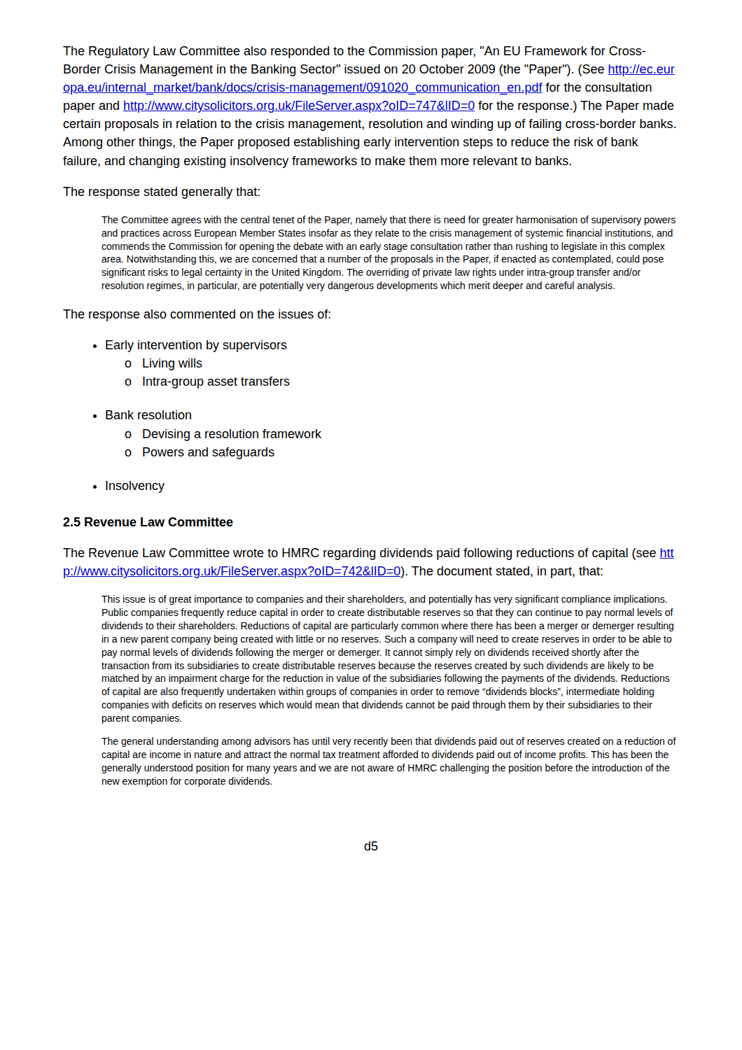The Regulatory Law Committee also responded to the Commission paper, "An EU Framework for Cross-Border Crisis Management in the Banking Sector" issued on 20 October 2009 (the "Paper"). (See http://ec.europa.eu/internal_market/bank/docs/crisis-management/091020_communication_en.pdf for the consultation paper and http://www.citysolicitors.org.uk/FileServer.aspx?oID=747&lID=0 for the response.) The Paper made certain proposals in relation to the crisis management, resolution and winding up of failing cross-border banks. Among other things, the Paper proposed establishing early intervention steps to reduce the risk of bank failure, and changing existing insolvency frameworks to make them more relevant to banks.
The response stated generally that:
The Committee agrees with the central tenet of the Paper, namely that there is need for greater harmonisation of supervisory powers and practices across European Member States insofar as they relate to the crisis management of systemic financial institutions, and commends the Commission for opening the debate with an early stage consultation rather than rushing to legislate in this complex area. Notwithstanding this, we are concerned that a number of the proposals in the Paper, if enacted as contemplated, could pose significant risks to legal certainty in the United Kingdom. The overriding of private law rights under intra-group transfer and/or resolution regimes, in particular, are potentially very dangerous developments which merit deeper and careful analysis.
The response also commented on the issues of:
Early intervention by supervisors
Living wills
Intra-group asset transfers
Bank resolution
Devising a resolution framework
Powers and safeguards
Insolvency
2.5 Revenue Law Committee
The Revenue Law Committee wrote to HMRC regarding dividends paid following reductions of capital (see http://www.citysolicitors.org.uk/FileServer.aspx?oID=742&lID=0). The document stated, in part, that:
This issue is of great importance to companies and their shareholders, and potentially has very significant compliance implications. Public companies frequently reduce capital in order to create distributable reserves so that they can continue to pay normal levels of dividends to their shareholders. Reductions of capital are particularly common where there has been a merger or demerger resulting in a new parent company being created with little or no reserves. Such a company will need to create reserves in order to be able to pay normal levels of dividends following the merger or demerger. It cannot simply rely on dividends received shortly after the transaction from its subsidiaries to create distributable reserves because the reserves created by such dividends are likely to be matched by an impairment charge for the reduction in value of the subsidiaries following the payments of the dividends. Reductions of capital are also frequently undertaken within groups of companies in order to remove “dividends blocks”, intermediate holding companies with deficits on reserves which would mean that dividends cannot be paid through them by their subsidiaries to their parent companies.
The general understanding among advisors has until very recently been that dividends paid out of reserves created on a reduction of capital are income in nature and attract the normal tax treatment afforded to dividends paid out of income profits. This has been the generally understood position for many years and we are not aware of HMRC challenging the position before the introduction of the new exemption for corporate dividends.
d5